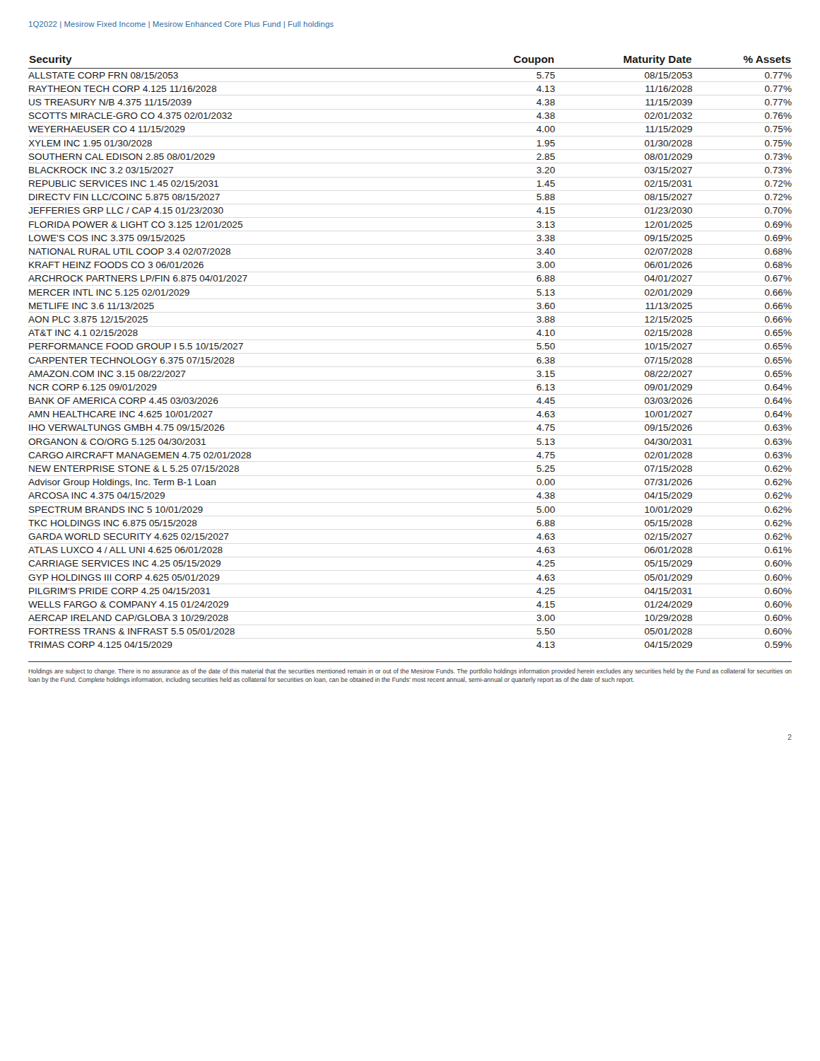1Q2022 | Mesirow Fixed Income | Mesirow Enhanced Core Plus Fund | Full holdings
| Security | Coupon | Maturity Date | % Assets |
| --- | --- | --- | --- |
| ALLSTATE CORP FRN 08/15/2053 | 5.75 | 08/15/2053 | 0.77% |
| RAYTHEON TECH CORP 4.125 11/16/2028 | 4.13 | 11/16/2028 | 0.77% |
| US TREASURY N/B 4.375 11/15/2039 | 4.38 | 11/15/2039 | 0.77% |
| SCOTTS MIRACLE-GRO CO 4.375 02/01/2032 | 4.38 | 02/01/2032 | 0.76% |
| WEYERHAEUSER CO 4 11/15/2029 | 4.00 | 11/15/2029 | 0.75% |
| XYLEM INC 1.95 01/30/2028 | 1.95 | 01/30/2028 | 0.75% |
| SOUTHERN CAL EDISON 2.85 08/01/2029 | 2.85 | 08/01/2029 | 0.73% |
| BLACKROCK INC 3.2 03/15/2027 | 3.20 | 03/15/2027 | 0.73% |
| REPUBLIC SERVICES INC 1.45 02/15/2031 | 1.45 | 02/15/2031 | 0.72% |
| DIRECTV FIN LLC/COINC 5.875 08/15/2027 | 5.88 | 08/15/2027 | 0.72% |
| JEFFERIES GRP LLC / CAP 4.15 01/23/2030 | 4.15 | 01/23/2030 | 0.70% |
| FLORIDA POWER & LIGHT CO 3.125 12/01/2025 | 3.13 | 12/01/2025 | 0.69% |
| LOWE'S COS INC 3.375 09/15/2025 | 3.38 | 09/15/2025 | 0.69% |
| NATIONAL RURAL UTIL COOP 3.4 02/07/2028 | 3.40 | 02/07/2028 | 0.68% |
| KRAFT HEINZ FOODS CO 3 06/01/2026 | 3.00 | 06/01/2026 | 0.68% |
| ARCHROCK PARTNERS LP/FIN 6.875 04/01/2027 | 6.88 | 04/01/2027 | 0.67% |
| MERCER INTL INC 5.125 02/01/2029 | 5.13 | 02/01/2029 | 0.66% |
| METLIFE INC 3.6 11/13/2025 | 3.60 | 11/13/2025 | 0.66% |
| AON PLC 3.875 12/15/2025 | 3.88 | 12/15/2025 | 0.66% |
| AT&T INC 4.1 02/15/2028 | 4.10 | 02/15/2028 | 0.65% |
| PERFORMANCE FOOD GROUP I 5.5 10/15/2027 | 5.50 | 10/15/2027 | 0.65% |
| CARPENTER TECHNOLOGY 6.375 07/15/2028 | 6.38 | 07/15/2028 | 0.65% |
| AMAZON.COM INC 3.15 08/22/2027 | 3.15 | 08/22/2027 | 0.65% |
| NCR CORP 6.125 09/01/2029 | 6.13 | 09/01/2029 | 0.64% |
| BANK OF AMERICA CORP 4.45 03/03/2026 | 4.45 | 03/03/2026 | 0.64% |
| AMN HEALTHCARE INC 4.625 10/01/2027 | 4.63 | 10/01/2027 | 0.64% |
| IHO VERWALTUNGS GMBH 4.75 09/15/2026 | 4.75 | 09/15/2026 | 0.63% |
| ORGANON & CO/ORG 5.125 04/30/2031 | 5.13 | 04/30/2031 | 0.63% |
| CARGO AIRCRAFT MANAGEMEN 4.75 02/01/2028 | 4.75 | 02/01/2028 | 0.63% |
| NEW ENTERPRISE STONE & L 5.25 07/15/2028 | 5.25 | 07/15/2028 | 0.62% |
| Advisor Group Holdings, Inc. Term B-1 Loan | 0.00 | 07/31/2026 | 0.62% |
| ARCOSA INC 4.375 04/15/2029 | 4.38 | 04/15/2029 | 0.62% |
| SPECTRUM BRANDS INC 5 10/01/2029 | 5.00 | 10/01/2029 | 0.62% |
| TKC HOLDINGS INC 6.875 05/15/2028 | 6.88 | 05/15/2028 | 0.62% |
| GARDA WORLD SECURITY 4.625 02/15/2027 | 4.63 | 02/15/2027 | 0.62% |
| ATLAS LUXCO 4 / ALL UNI 4.625 06/01/2028 | 4.63 | 06/01/2028 | 0.61% |
| CARRIAGE SERVICES INC 4.25 05/15/2029 | 4.25 | 05/15/2029 | 0.60% |
| GYP HOLDINGS III CORP 4.625 05/01/2029 | 4.63 | 05/01/2029 | 0.60% |
| PILGRIM'S PRIDE CORP 4.25 04/15/2031 | 4.25 | 04/15/2031 | 0.60% |
| WELLS FARGO & COMPANY 4.15 01/24/2029 | 4.15 | 01/24/2029 | 0.60% |
| AERCAP IRELAND CAP/GLOBA 3 10/29/2028 | 3.00 | 10/29/2028 | 0.60% |
| FORTRESS TRANS & INFRAST 5.5 05/01/2028 | 5.50 | 05/01/2028 | 0.60% |
| TRIMAS CORP 4.125 04/15/2029 | 4.13 | 04/15/2029 | 0.59% |
Holdings are subject to change. There is no assurance as of the date of this material that the securities mentioned remain in or out of the Mesirow Funds. The portfolio holdings information provided herein excludes any securities held by the Fund as collateral for securities on loan by the Fund. Complete holdings information, including securities held as collateral for securities on loan, can be obtained in the Funds' most recent annual, semi-annual or quarterly report as of the date of such report.
2